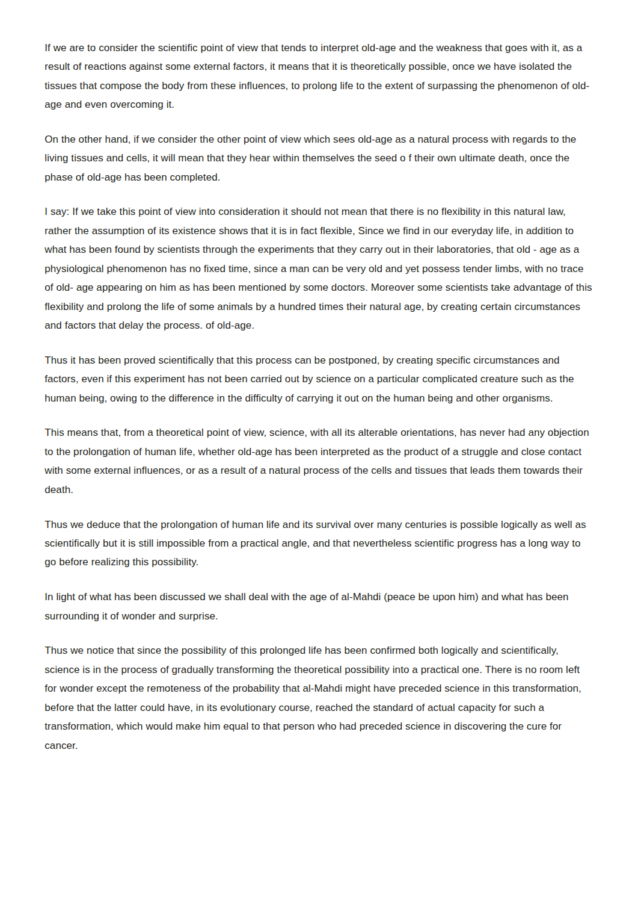If we are to consider the scientific point of view that tends to interpret old-age and the weakness that goes with it, as a result of reactions against some external factors, it means that it is theoretically possible, once we have isolated the tissues that compose the body from these influences, to prolong life to the extent of surpassing the phenomenon of old-age and even overcoming it.
On the other hand, if we consider the other point of view which sees old-age as a natural process with regards to the living tissues and cells, it will mean that they hear within themselves the seed o f their own ultimate death, once the phase of old-age has been completed.
I say: If we take this point of view into consideration it should not mean that there is no flexibility in this natural law, rather the assumption of its existence shows that it is in fact flexible, Since we find in our everyday life, in addition to what has been found by scientists through the experiments that they carry out in their laboratories, that old - age as a physiological phenomenon has no fixed time, since a man can be very old and yet possess tender limbs, with no trace of old- age appearing on him as has been mentioned by some doctors. Moreover some scientists take advantage of this flexibility and prolong the life of some animals by a hundred times their natural age, by creating certain circumstances and factors that delay the process. of old-age.
Thus it has been proved scientifically that this process can be postponed, by creating specific circumstances and factors, even if this experiment has not been carried out by science on a particular complicated creature such as the human being, owing to the difference in the difficulty of carrying it out on the human being and other organisms.
This means that, from a theoretical point of view, science, with all its alterable orientations, has never had any objection to the prolongation of human life, whether old-age has been interpreted as the product of a struggle and close contact with some external influences, or as a result of a natural process of the cells and tissues that leads them towards their death.
Thus we deduce that the prolongation of human life and its survival over many centuries is possible logically as well as scientifically but it is still impossible from a practical angle, and that nevertheless scientific progress has a long way to go before realizing this possibility.
In light of what has been discussed we shall deal with the age of al-Mahdi (peace be upon him) and what has been surrounding it of wonder and surprise.
Thus we notice that since the possibility of this prolonged life has been confirmed both logically and scientifically, science is in the process of gradually transforming the theoretical possibility into a practical one. There is no room left for wonder except the remoteness of the probability that al-Mahdi might have preceded science in this transformation, before that the latter could have, in its evolutionary course, reached the standard of actual capacity for such a transformation, which would make him equal to that person who had preceded science in discovering the cure for cancer.